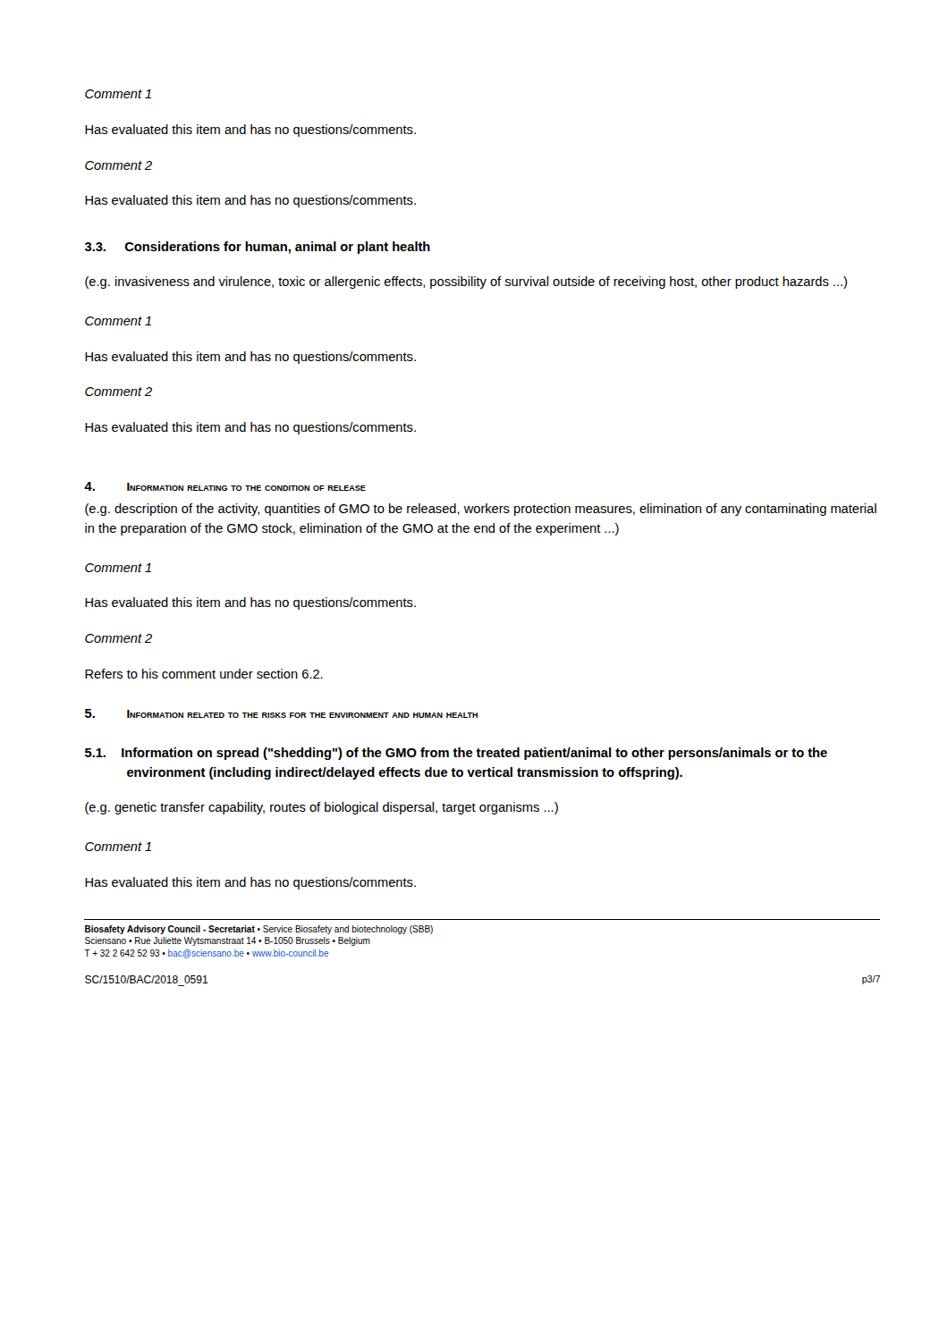Comment 1
Has evaluated this item and has no questions/comments.
Comment 2
Has evaluated this item and has no questions/comments.
3.3. Considerations for human, animal or plant health
(e.g. invasiveness and virulence, toxic or allergenic effects, possibility of survival outside of receiving host, other product hazards ...)
Comment 1
Has evaluated this item and has no questions/comments.
Comment 2
Has evaluated this item and has no questions/comments.
4. Information relating to the condition of release
(e.g. description of the activity, quantities of GMO to be released, workers protection measures, elimination of any contaminating material in the preparation of the GMO stock, elimination of the GMO at the end of the experiment ...)
Comment 1
Has evaluated this item and has no questions/comments.
Comment 2
Refers to his comment under section 6.2.
5. Information related to the risks for the environment and human health
5.1. Information on spread ("shedding") of the GMO from the treated patient/animal to other persons/animals or to the environment (including indirect/delayed effects due to vertical transmission to offspring).
(e.g. genetic transfer capability, routes of biological dispersal, target organisms ...)
Comment 1
Has evaluated this item and has no questions/comments.
Biosafety Advisory Council - Secretariat • Service Biosafety and biotechnology (SBB)
Sciensano • Rue Juliette Wytsmanstraat 14 • B-1050 Brussels • Belgium
T + 32 2 642 52 93 • bac@sciensano.be • www.bio-council.be
SC/1510/BAC/2018_0591p3/7